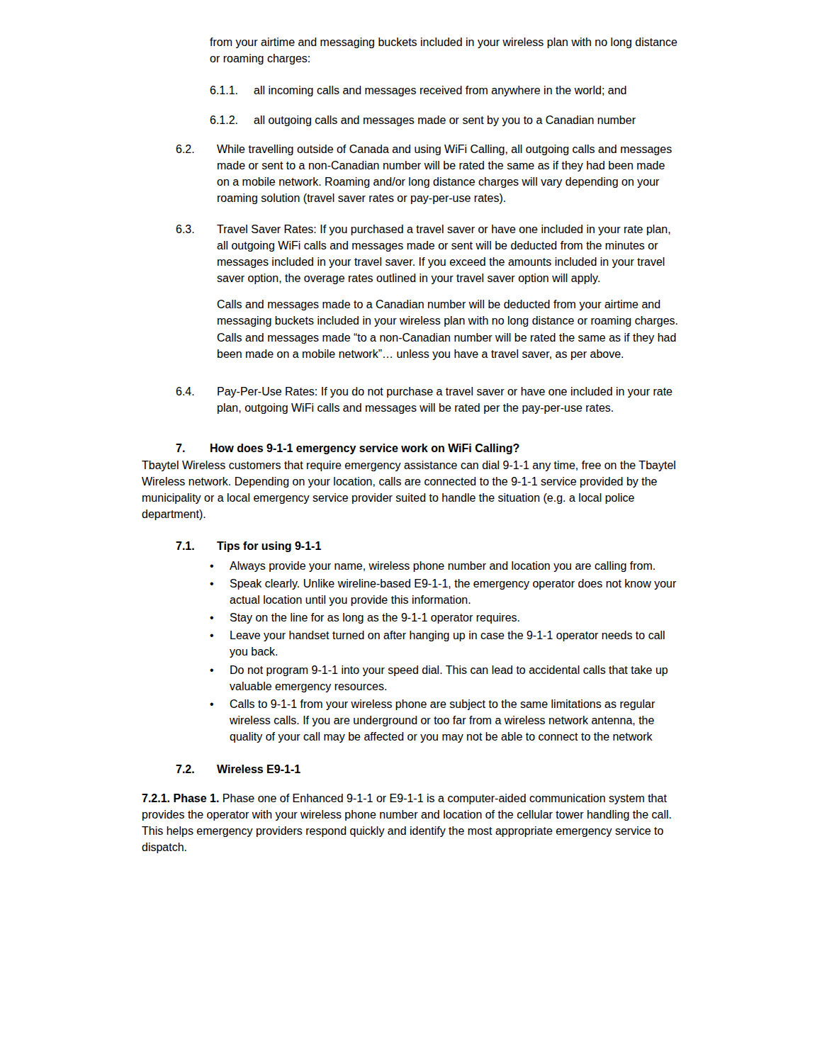from your airtime and messaging buckets included in your wireless plan with no long distance or roaming charges:
6.1.1. all incoming calls and messages received from anywhere in the world; and
6.1.2. all outgoing calls and messages made or sent by you to a Canadian number
6.2.
While travelling outside of Canada and using WiFi Calling, all outgoing calls and messages made or sent to a non-Canadian number will be rated the same as if they had been made on a mobile network. Roaming and/or long distance charges will vary depending on your roaming solution (travel saver rates or pay-per-use rates).
6.3.
Travel Saver Rates: If you purchased a travel saver or have one included in your rate plan, all outgoing WiFi calls and messages made or sent will be deducted from the minutes or messages included in your travel saver. If you exceed the amounts included in your travel saver option, the overage rates outlined in your travel saver option will apply.
Calls and messages made to a Canadian number will be deducted from your airtime and messaging buckets included in your wireless plan with no long distance or roaming charges. Calls and messages made “to a non-Canadian number will be rated the same as if they had been made on a mobile network”… unless you have a travel saver, as per above.
6.4.
Pay-Per-Use Rates: If you do not purchase a travel saver or have one included in your rate plan, outgoing WiFi calls and messages will be rated per the pay-per-use rates.
7. How does 9-1-1 emergency service work on WiFi Calling?
Tbaytel Wireless customers that require emergency assistance can dial 9-1-1 any time, free on the Tbaytel Wireless network. Depending on your location, calls are connected to the 9-1-1 service provided by the municipality or a local emergency service provider suited to handle the situation (e.g. a local police department).
7.1. Tips for using 9-1-1
Always provide your name, wireless phone number and location you are calling from.
Speak clearly. Unlike wireline-based E9-1-1, the emergency operator does not know your actual location until you provide this information.
Stay on the line for as long as the 9-1-1 operator requires.
Leave your handset turned on after hanging up in case the 9-1-1 operator needs to call you back.
Do not program 9-1-1 into your speed dial. This can lead to accidental calls that take up valuable emergency resources.
Calls to 9-1-1 from your wireless phone are subject to the same limitations as regular wireless calls. If you are underground or too far from a wireless network antenna, the quality of your call may be affected or you may not be able to connect to the network
7.2. Wireless E9-1-1
7.2.1. Phase 1. Phase one of Enhanced 9-1-1 or E9-1-1 is a computer-aided communication system that provides the operator with your wireless phone number and location of the cellular tower handling the call. This helps emergency providers respond quickly and identify the most appropriate emergency service to dispatch.